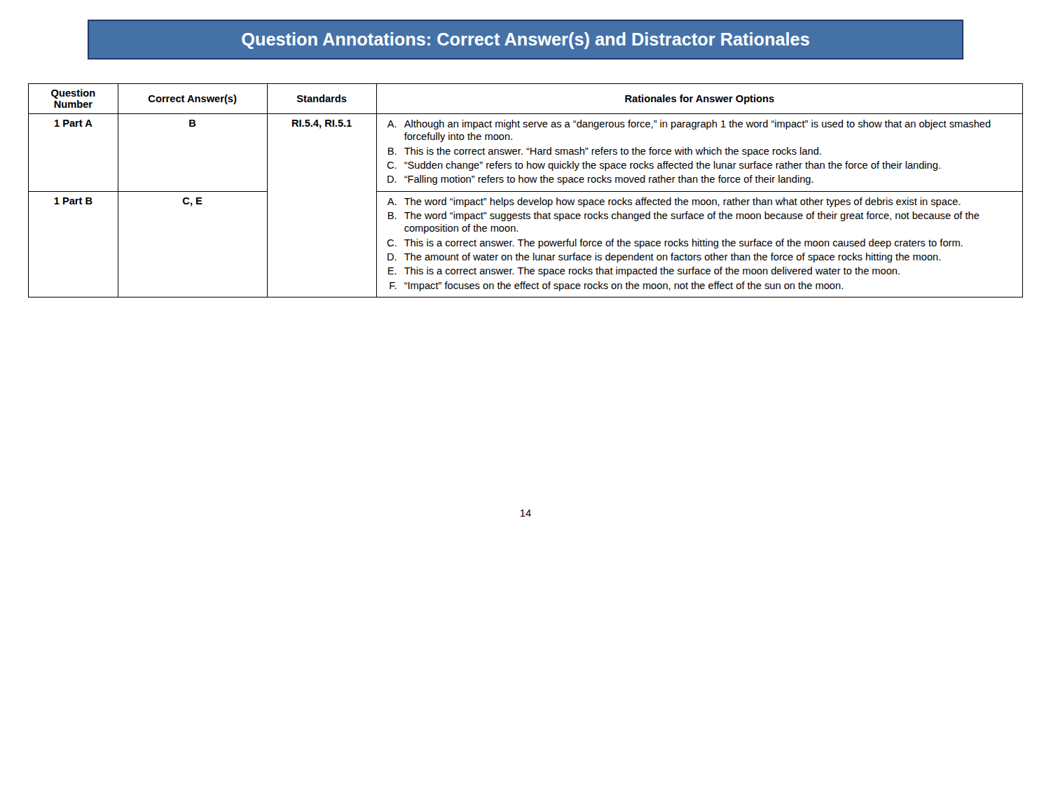Question Annotations: Correct Answer(s) and Distractor Rationales
| Question Number | Correct Answer(s) | Standards | Rationales for Answer Options |
| --- | --- | --- | --- |
| 1 Part A | B | RI.5.4, RI.5.1 | Although an impact might serve as a “dangerous force,” in paragraph 1 the word “impact” is used to show that an object smashed forcefully into the moon. This is the correct answer. “Hard smash” refers to the force with which the space rocks land. “Sudden change” refers to how quickly the space rocks affected the lunar surface rather than the force of their landing. “Falling motion” refers to how the space rocks moved rather than the force of their landing. |
| 1 Part B | C, E | The word “impact” helps develop how space rocks affected the moon, rather than what other types of debris exist in space. The word “impact” suggests that space rocks changed the surface of the moon because of their great force, not because of the composition of the moon. This is a correct answer. The powerful force of the space rocks hitting the surface of the moon caused deep craters to form. The amount of water on the lunar surface is dependent on factors other than the force of space rocks hitting the moon. This is a correct answer. The space rocks that impacted the surface of the moon delivered water to the moon. “Impact” focuses on the effect of space rocks on the moon, not the effect of the sun on the moon. |
14